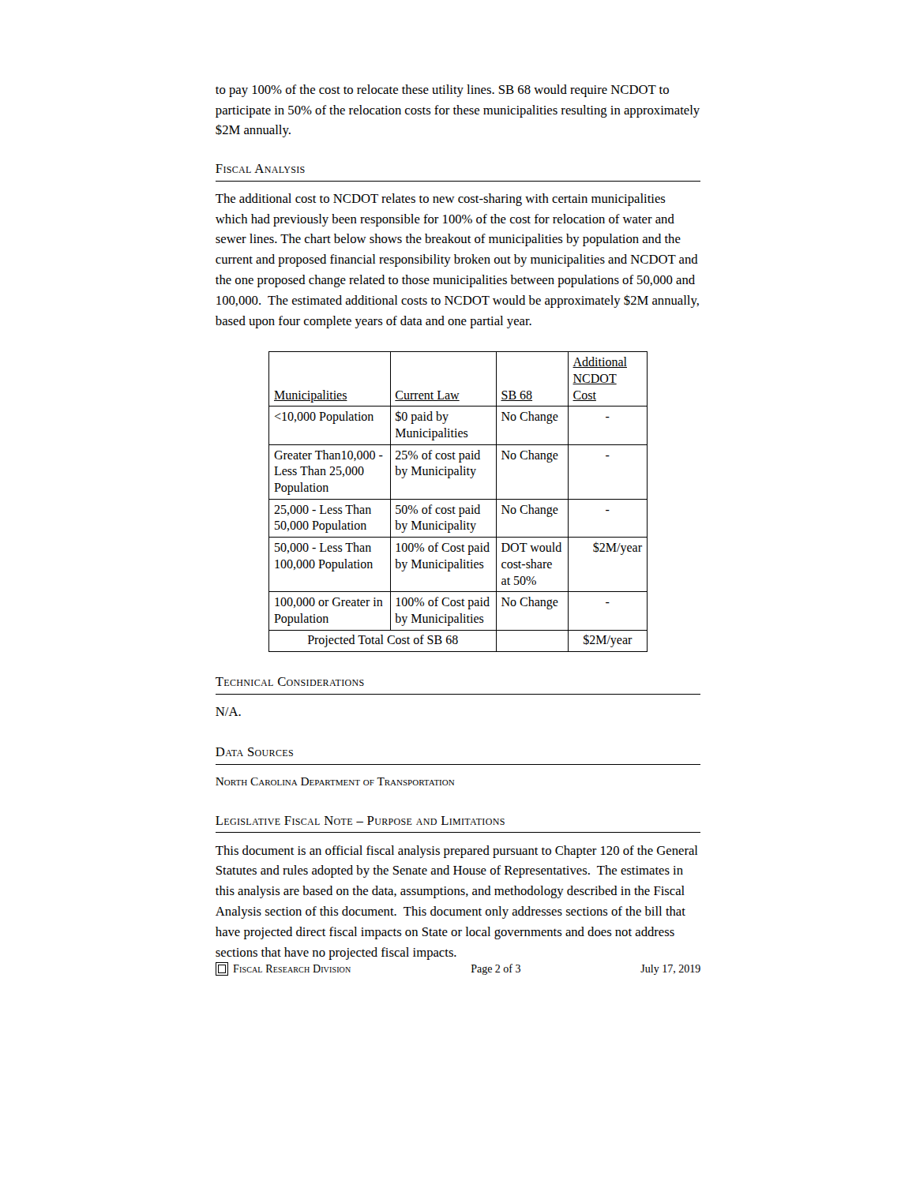to pay 100% of the cost to relocate these utility lines. SB 68 would require NCDOT to participate in 50% of the relocation costs for these municipalities resulting in approximately $2M annually.
Fiscal Analysis
The additional cost to NCDOT relates to new cost-sharing with certain municipalities which had previously been responsible for 100% of the cost for relocation of water and sewer lines. The chart below shows the breakout of municipalities by population and the current and proposed financial responsibility broken out by municipalities and NCDOT and the one proposed change related to those municipalities between populations of 50,000 and 100,000. The estimated additional costs to NCDOT would be approximately $2M annually, based upon four complete years of data and one partial year.
| Municipalities | Current Law | SB 68 | Additional NCDOT Cost |
| <10,000 Population | $0 paid by Municipalities | No Change | - |
| Greater Than10,000 - Less Than 25,000 Population | 25% of cost paid by Municipality | No Change | - |
| 25,000 - Less Than 50,000 Population | 50% of cost paid by Municipality | No Change | - |
| 50,000 - Less Than 100,000 Population | 100% of Cost paid by Municipalities | DOT would cost-share at 50% | $2M/year |
| 100,000 or Greater in Population | 100% of Cost paid by Municipalities | No Change | - |
| Projected Total Cost of SB 68 | | $2M/year |
Technical Considerations
N/A.
Data Sources
North Carolina Department of Transportation
Legislative Fiscal Note – Purpose and Limitations
This document is an official fiscal analysis prepared pursuant to Chapter 120 of the General Statutes and rules adopted by the Senate and House of Representatives. The estimates in this analysis are based on the data, assumptions, and methodology described in the Fiscal Analysis section of this document. This document only addresses sections of the bill that have projected direct fiscal impacts on State or local governments and does not address sections that have no projected fiscal impacts.
Fiscal Research Division
Page 2 of 3
July 17, 2019